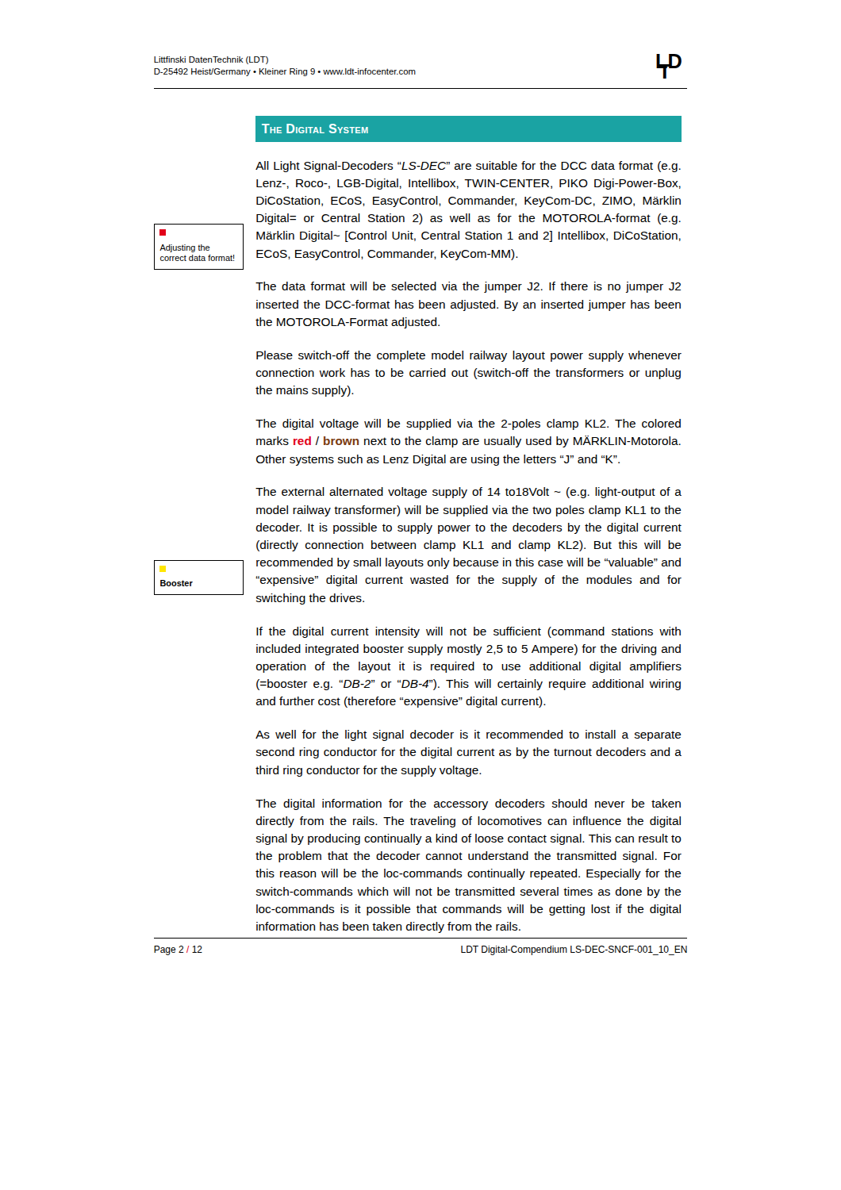Littfinski DatenTechnik (LDT)
D-25492 Heist/Germany • Kleiner Ring 9 • www.ldt-infocenter.com
L D T
Adjusting the correct data format!
Booster
The Digital System
All Light Signal-Decoders “LS-DEC” are suitable for the DCC data format (e.g. Lenz-, Roco-, LGB-Digital, Intellibox, TWIN-CENTER, PIKO Digi-Power-Box, DiCoStation, ECoS, EasyControl, Commander, KeyCom-DC, ZIMO, Märklin Digital= or Central Station 2) as well as for the MOTOROLA-format (e.g. Märklin Digital~ [Control Unit, Central Station 1 and 2] Intellibox, DiCoStation, ECoS, EasyControl, Commander, KeyCom-MM).
The data format will be selected via the jumper J2. If there is no jumper J2 inserted the DCC-format has been adjusted. By an inserted jumper has been the MOTOROLA-Format adjusted.
Please switch-off the complete model railway layout power supply whenever connection work has to be carried out (switch-off the transformers or unplug the mains supply).
The digital voltage will be supplied via the 2-poles clamp KL2. The colored marks red / brown next to the clamp are usually used by MÄRKLIN-Motorola. Other systems such as Lenz Digital are using the letters “J” and “K”.
The external alternated voltage supply of 14 to18Volt ~ (e.g. light-output of a model railway transformer) will be supplied via the two poles clamp KL1 to the decoder. It is possible to supply power to the decoders by the digital current (directly connection between clamp KL1 and clamp KL2). But this will be recommended by small layouts only because in this case will be “valuable” and “expensive” digital current wasted for the supply of the modules and for switching the drives.
If the digital current intensity will not be sufficient (command stations with included integrated booster supply mostly 2,5 to 5 Ampere) for the driving and operation of the layout it is required to use additional digital amplifiers (=booster e.g. “DB-2” or “DB-4”). This will certainly require additional wiring and further cost (therefore “expensive” digital current).
As well for the light signal decoder is it recommended to install a separate second ring conductor for the digital current as by the turnout decoders and a third ring conductor for the supply voltage.
The digital information for the accessory decoders should never be taken directly from the rails. The traveling of locomotives can influence the digital signal by producing continually a kind of loose contact signal. This can result to the problem that the decoder cannot understand the transmitted signal. For this reason will be the loc-commands continually repeated. Especially for the switch-commands which will not be transmitted several times as done by the loc-commands is it possible that commands will be getting lost if the digital information has been taken directly from the rails.
Page 2 / 12
LDT Digital-Compendium LS-DEC-SNCF-001_10_EN